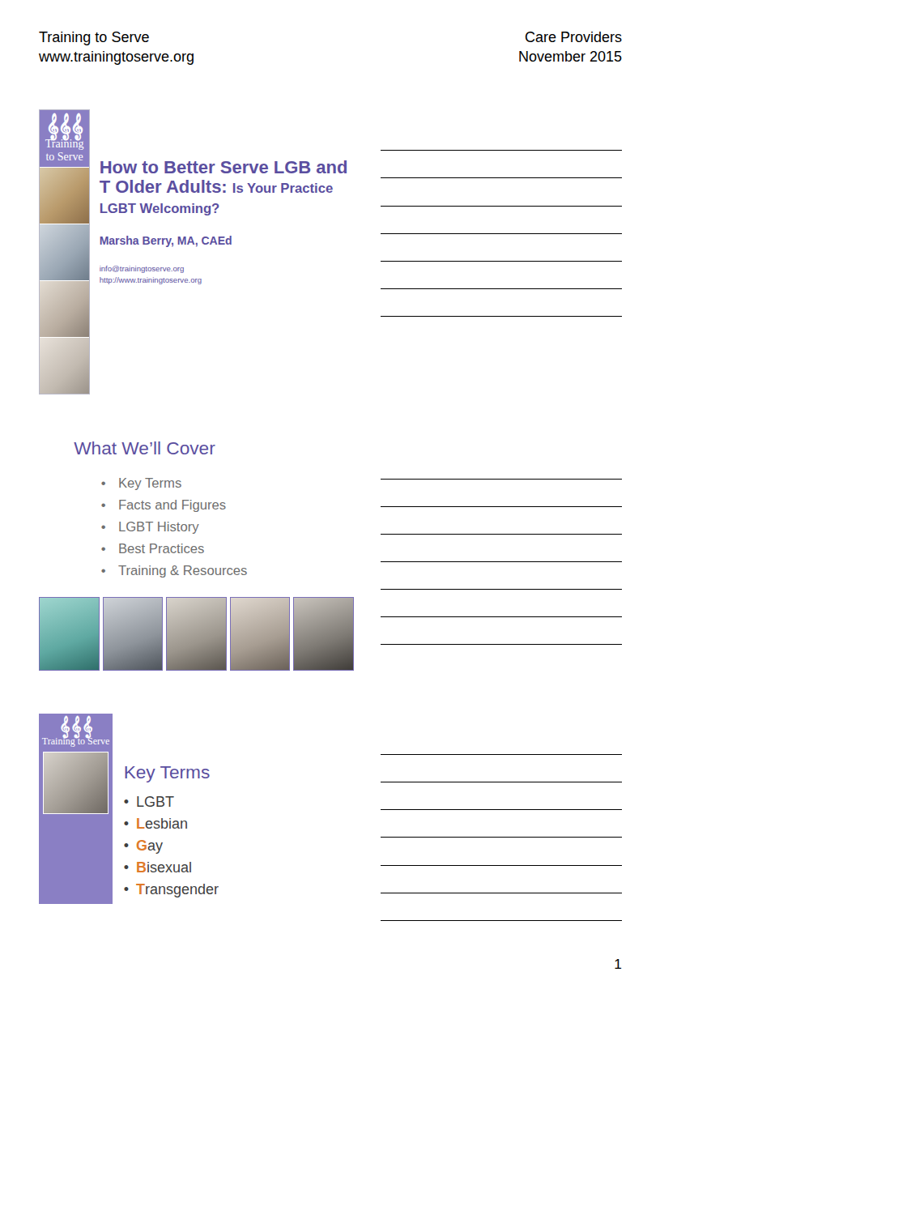Training to Serve
www.trainingtoserve.org
Care Providers
November 2015
𝄞𝄞𝄞
Training to Serve
How to Better Serve LGB and T Older Adults: Is Your Practice LGBT Welcoming?
Marsha Berry, MA, CAEd
info@trainingtoserve.org
http://www.trainingtoserve.org
What We’ll Cover
Key Terms
Facts and Figures
LGBT History
Best Practices
Training & Resources
𝄞𝄞𝄞
Training to Serve
Key Terms
LGBT
Lesbian
Gay
Bisexual
Transgender
1